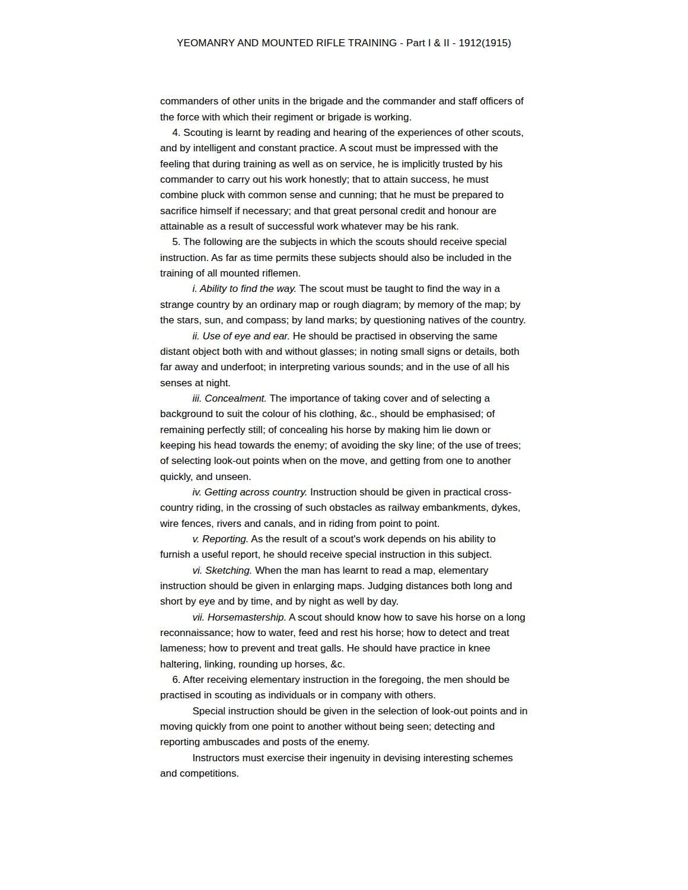YEOMANRY AND MOUNTED RIFLE TRAINING - Part I & II - 1912(1915)
commanders of other units in the brigade and the commander and staff officers of the force with which their regiment or brigade is working.
4. Scouting is learnt by reading and hearing of the experiences of other scouts, and by intelligent and constant practice. A scout must be impressed with the feeling that during training as well as on service, he is implicitly trusted by his commander to carry out his work honestly; that to attain success, he must combine pluck with common sense and cunning; that he must be prepared to sacrifice himself if necessary; and that great personal credit and honour are attainable as a result of successful work whatever may be his rank.
5. The following are the subjects in which the scouts should receive special instruction. As far as time permits these subjects should also be included in the training of all mounted riflemen.
i. Ability to find the way. The scout must be taught to find the way in a strange country by an ordinary map or rough diagram; by memory of the map; by the stars, sun, and compass; by land marks; by questioning natives of the country.
ii. Use of eye and ear. He should be practised in observing the same distant object both with and without glasses; in noting small signs or details, both far away and underfoot; in interpreting various sounds; and in the use of all his senses at night.
iii. Concealment. The importance of taking cover and of selecting a background to suit the colour of his clothing, &c., should be emphasised; of remaining perfectly still; of concealing his horse by making him lie down or keeping his head towards the enemy; of avoiding the sky line; of the use of trees; of selecting look-out points when on the move, and getting from one to another quickly, and unseen.
iv. Getting across country. Instruction should be given in practical cross-country riding, in the crossing of such obstacles as railway embankments, dykes, wire fences, rivers and canals, and in riding from point to point.
v. Reporting. As the result of a scout's work depends on his ability to furnish a useful report, he should receive special instruction in this subject.
vi. Sketching. When the man has learnt to read a map, elementary instruction should be given in enlarging maps. Judging distances both long and short by eye and by time, and by night as well by day.
vii. Horsemastership. A scout should know how to save his horse on a long reconnaissance; how to water, feed and rest his horse; how to detect and treat lameness; how to prevent and treat galls. He should have practice in knee haltering, linking, rounding up horses, &c.
6. After receiving elementary instruction in the foregoing, the men should be practised in scouting as individuals or in company with others.
Special instruction should be given in the selection of look-out points and in moving quickly from one point to another without being seen; detecting and reporting ambuscades and posts of the enemy.
Instructors must exercise their ingenuity in devising interesting schemes and competitions.